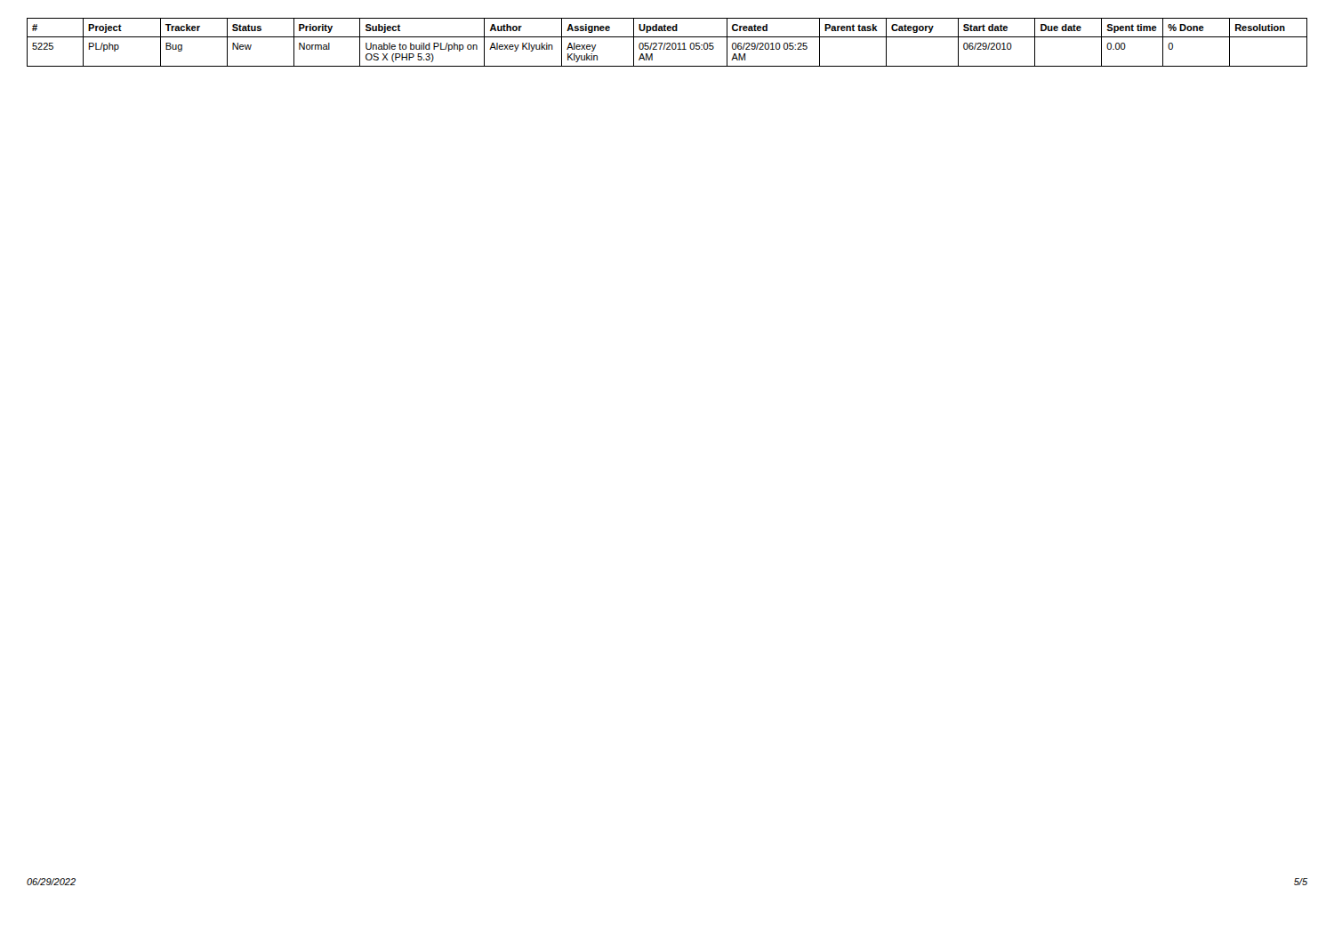| # | Project | Tracker | Status | Priority | Subject | Author | Assignee | Updated | Created | Parent task | Category | Start date | Due date | Spent time | % Done | Resolution |
| --- | --- | --- | --- | --- | --- | --- | --- | --- | --- | --- | --- | --- | --- | --- | --- | --- |
| 5225 | PL/php | Bug | New | Normal | Unable to build PL/php on OS X (PHP 5.3) | Alexey Klyukin | Alexey Klyukin | 05/27/2011 05:05 AM | 06/29/2010 05:25 AM | | | 06/29/2010 | | 0.00 | 0 | |
06/29/2022 5/5